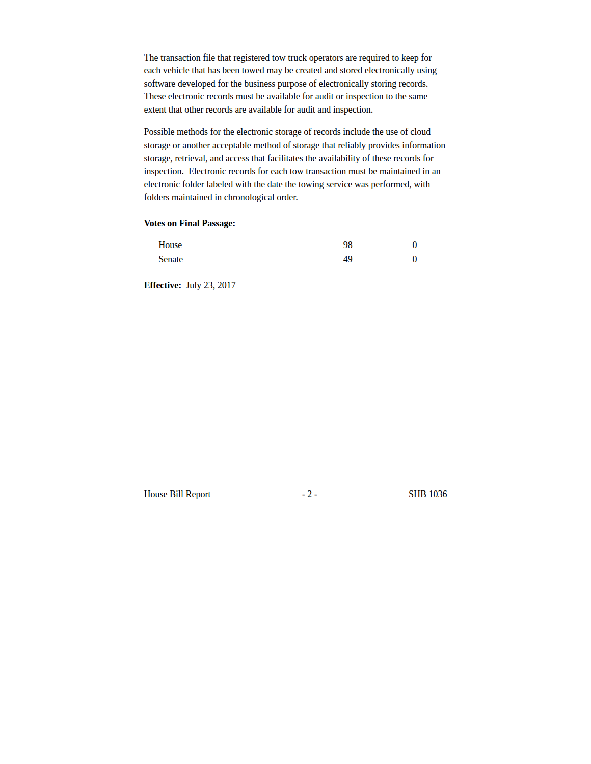The transaction file that registered tow truck operators are required to keep for each vehicle that has been towed may be created and stored electronically using software developed for the business purpose of electronically storing records. These electronic records must be available for audit or inspection to the same extent that other records are available for audit and inspection.
Possible methods for the electronic storage of records include the use of cloud storage or another acceptable method of storage that reliably provides information storage, retrieval, and access that facilitates the availability of these records for inspection. Electronic records for each tow transaction must be maintained in an electronic folder labeled with the date the towing service was performed, with folders maintained in chronological order.
Votes on Final Passage:
| House | 98 | 0 |
| Senate | 49 | 0 |
Effective: July 23, 2017
House Bill Report
- 2 -
SHB 1036